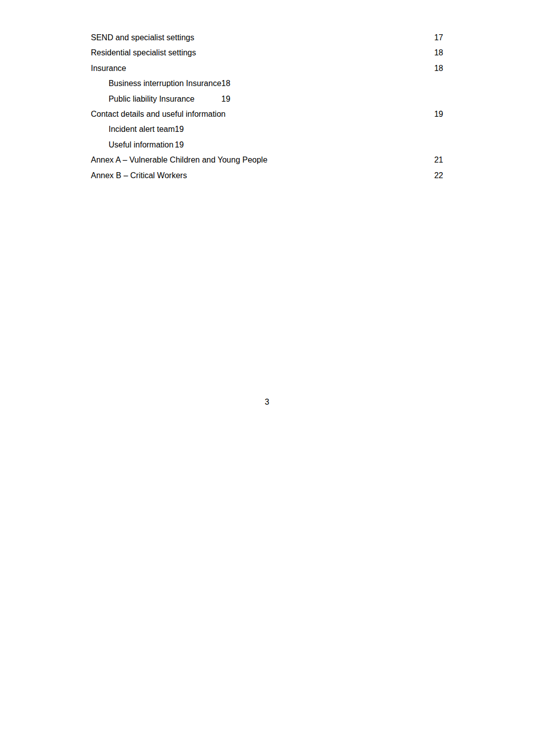SEND and specialist settings 17
Residential specialist settings 18
Insurance 18
Business interruption Insurance 18
Public liability Insurance 19
Contact details and useful information 19
Incident alert team 19
Useful information 19
Annex A – Vulnerable Children and Young People 21
Annex B – Critical Workers 22
3